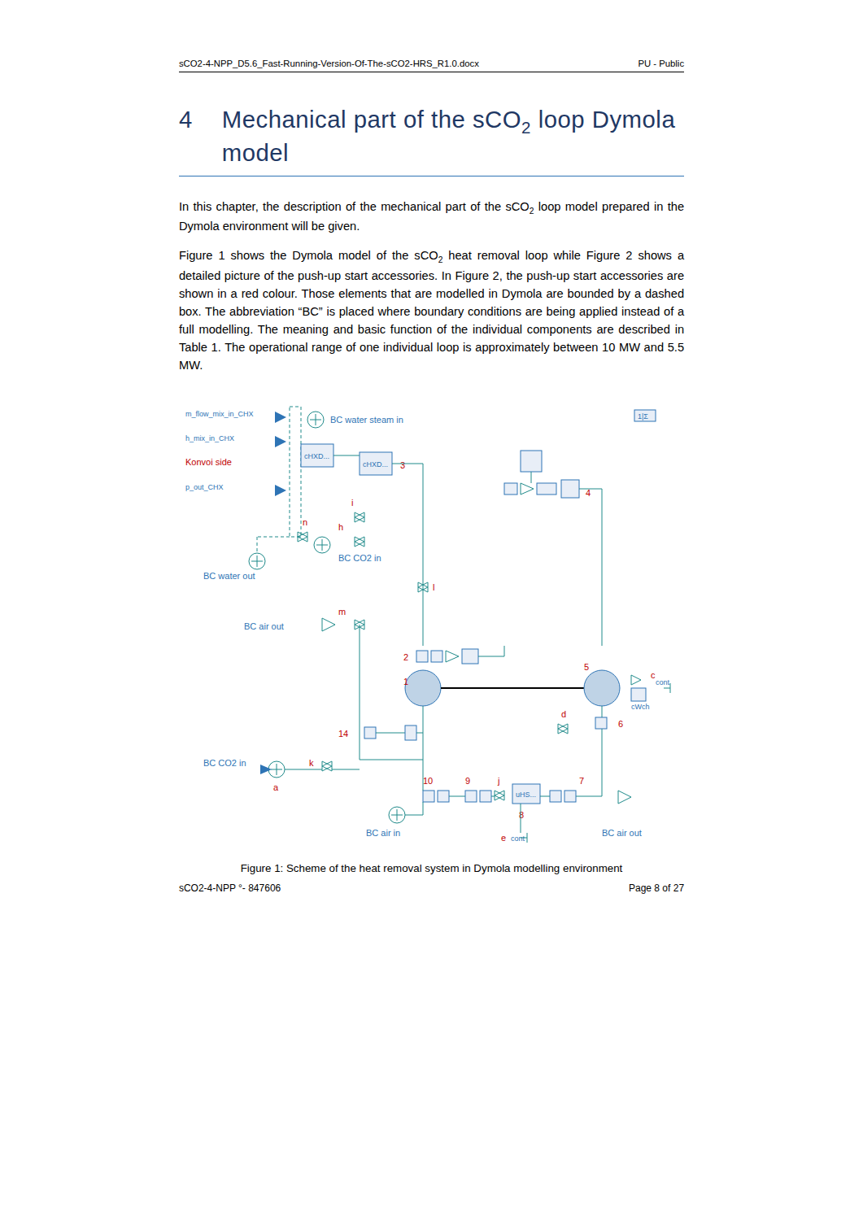sCO2-4-NPP_D5.6_Fast-Running-Version-Of-The-sCO2-HRS_R1.0.docx
PU - Public
4
Mechanical part of the sCO2 loop Dymola model
In this chapter, the description of the mechanical part of the sCO2 loop model prepared in the Dymola environment will be given.
Figure 1 shows the Dymola model of the sCO2 heat removal loop while Figure 2 shows a detailed picture of the push-up start accessories. In Figure 2, the push-up start accessories are shown in a red colour. Those elements that are modelled in Dymola are bounded by a dashed box. The abbreviation “BC” is placed where boundary conditions are being applied instead of a full modelling. The meaning and basic function of the individual components are described in Table 1. The operational range of one individual loop is approximately between 10 MW and 5.5 MW.
m_flow_mix_in_CHX h_mix_in_CHX Konvoi side p_out_CHX BC water steam in cHXD... cHXD... 3 BC water out n i h BC CO2 in 4 1|Σ l m BC air out 2 1 5 c cWch cont d 6 14 BC CO2 in a k 10 9 j uHS... 8 7 BC air in BC air out e cont
Figure 1: Scheme of the heat removal system in Dymola modelling environment
sCO2-4-NPP °- 847606
Page 8 of 27